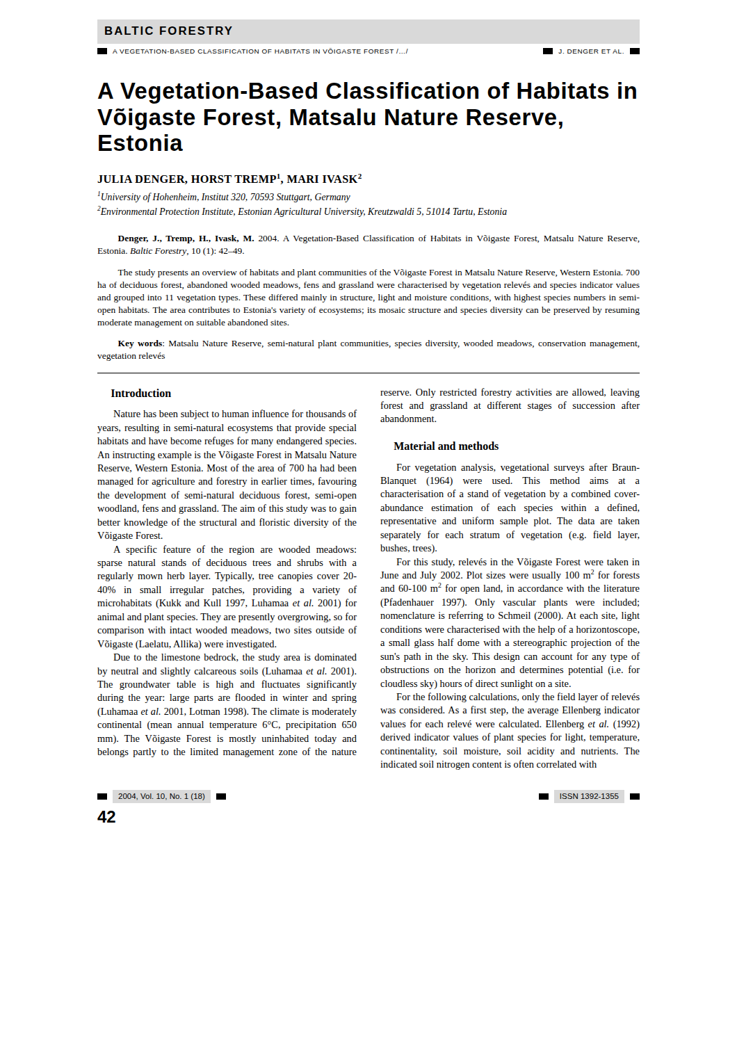Baltic Forestry
A vegetation-based classification of habitats in Võigaste forest /…/ J. Denger et al.
A Vegetation-Based Classification of Habitats in Võigaste Forest, Matsalu Nature Reserve, Estonia
JULIA DENGER, HORST TREMP1, MARI IVASK2
1University of Hohenheim, Institut 320, 70593 Stuttgart, Germany
2Environmental Protection Institute, Estonian Agricultural University, Kreutzwaldi 5, 51014 Tartu, Estonia
Denger, J., Tremp, H., Ivask, M. 2004. A Vegetation-Based Classification of Habitats in Võigaste Forest, Matsalu Nature Reserve, Estonia. Baltic Forestry, 10 (1): 42–49.
The study presents an overview of habitats and plant communities of the Võigaste Forest in Matsalu Nature Reserve, Western Estonia. 700 ha of deciduous forest, abandoned wooded meadows, fens and grassland were characterised by vegetation relevés and species indicator values and grouped into 11 vegetation types. These differed mainly in structure, light and moisture conditions, with highest species numbers in semi-open habitats. The area contributes to Estonia's variety of ecosystems; its mosaic structure and species diversity can be preserved by resuming moderate management on suitable abandoned sites.
Key words: Matsalu Nature Reserve, semi-natural plant communities, species diversity, wooded meadows, conservation management, vegetation relevés
Introduction
Nature has been subject to human influence for thousands of years, resulting in semi-natural ecosystems that provide special habitats and have become refuges for many endangered species. An instructing example is the Võigaste Forest in Matsalu Nature Reserve, Western Estonia. Most of the area of 700 ha had been managed for agriculture and forestry in earlier times, favouring the development of semi-natural deciduous forest, semi-open woodland, fens and grassland. The aim of this study was to gain better knowledge of the structural and floristic diversity of the Võigaste Forest.
A specific feature of the region are wooded meadows: sparse natural stands of deciduous trees and shrubs with a regularly mown herb layer. Typically, tree canopies cover 20-40% in small irregular patches, providing a variety of microhabitats (Kukk and Kull 1997, Luhamaa et al. 2001) for animal and plant species. They are presently overgrowing, so for comparison with intact wooded meadows, two sites outside of Võigaste (Laelatu, Allika) were investigated.
Due to the limestone bedrock, the study area is dominated by neutral and slightly calcareous soils (Luhamaa et al. 2001). The groundwater table is high and fluctuates significantly during the year: large parts are flooded in winter and spring (Luhamaa et al. 2001, Lotman 1998). The climate is moderately continental (mean annual temperature 6°C, precipitation 650 mm). The Võigaste Forest is mostly uninhabited today and belongs partly to the limited management zone of the nature reserve. Only restricted forestry activities are allowed, leaving forest and grassland at different stages of succession after abandonment.
Material and methods
For vegetation analysis, vegetational surveys after Braun-Blanquet (1964) were used. This method aims at a characterisation of a stand of vegetation by a combined cover-abundance estimation of each species within a defined, representative and uniform sample plot. The data are taken separately for each stratum of vegetation (e.g. field layer, bushes, trees).
For this study, relevés in the Võigaste Forest were taken in June and July 2002. Plot sizes were usually 100 m2 for forests and 60-100 m2 for open land, in accordance with the literature (Pfadenhauer 1997). Only vascular plants were included; nomenclature is referring to Schmeil (2000). At each site, light conditions were characterised with the help of a horizontoscope, a small glass half dome with a stereographic projection of the sun's path in the sky. This design can account for any type of obstructions on the horizon and determines potential (i.e. for cloudless sky) hours of direct sunlight on a site.
For the following calculations, only the field layer of relevés was considered. As a first step, the average Ellenberg indicator values for each relevé were calculated. Ellenberg et al. (1992) derived indicator values of plant species for light, temperature, continentality, soil moisture, soil acidity and nutrients. The indicated soil nitrogen content is often correlated with
2004, Vol. 10, No. 1 (18)
ISSN 1392-1355
42